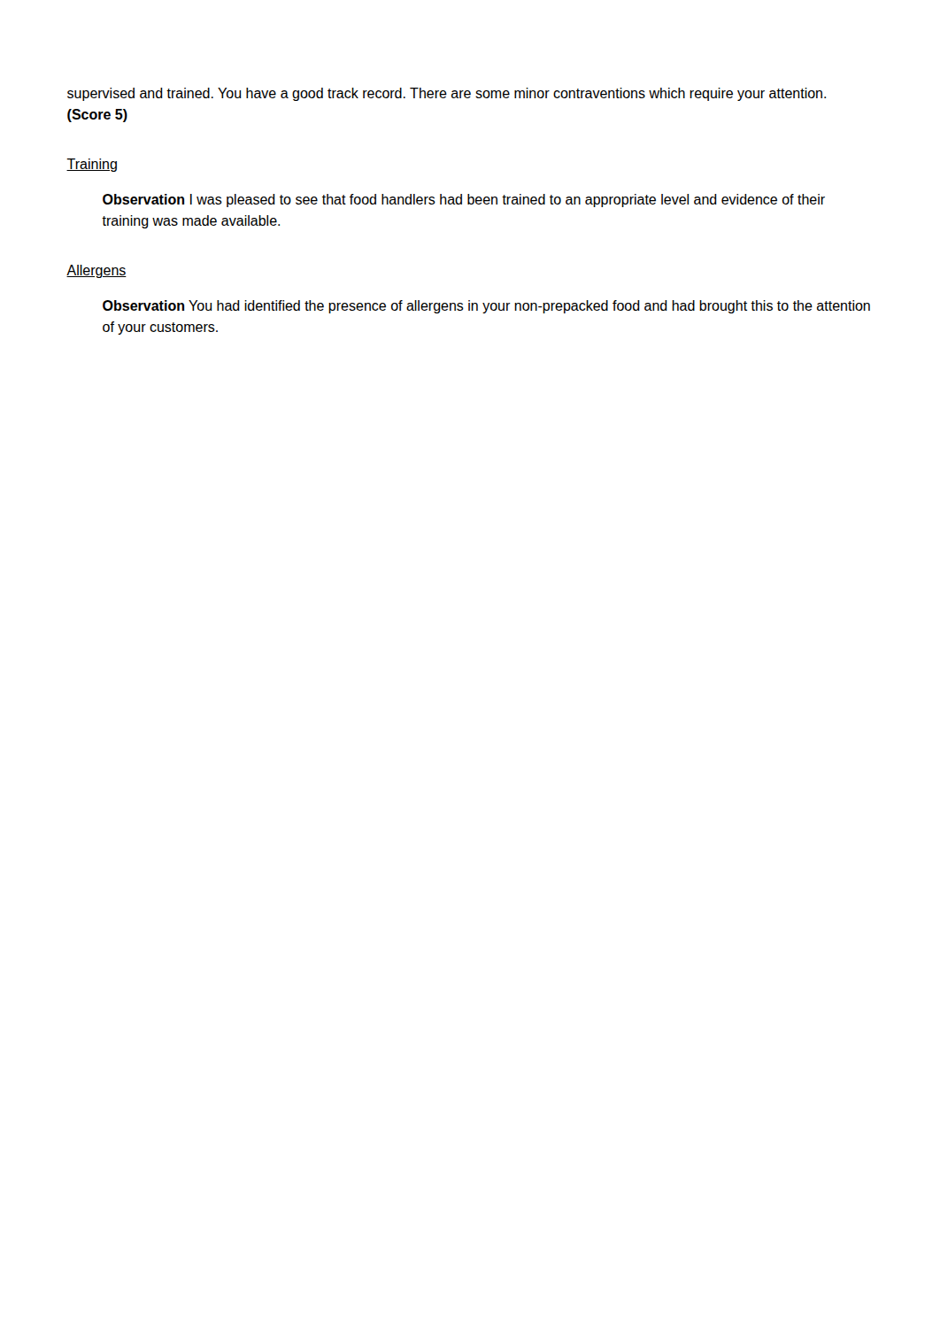supervised and trained. You have a good track record. There are some minor contraventions which require your attention. (Score 5)
Training
Observation I was pleased to see that food handlers had been trained to an appropriate level and evidence of their training was made available.
Allergens
Observation You had identified the presence of allergens in your non-prepacked food and had brought this to the attention of your customers.